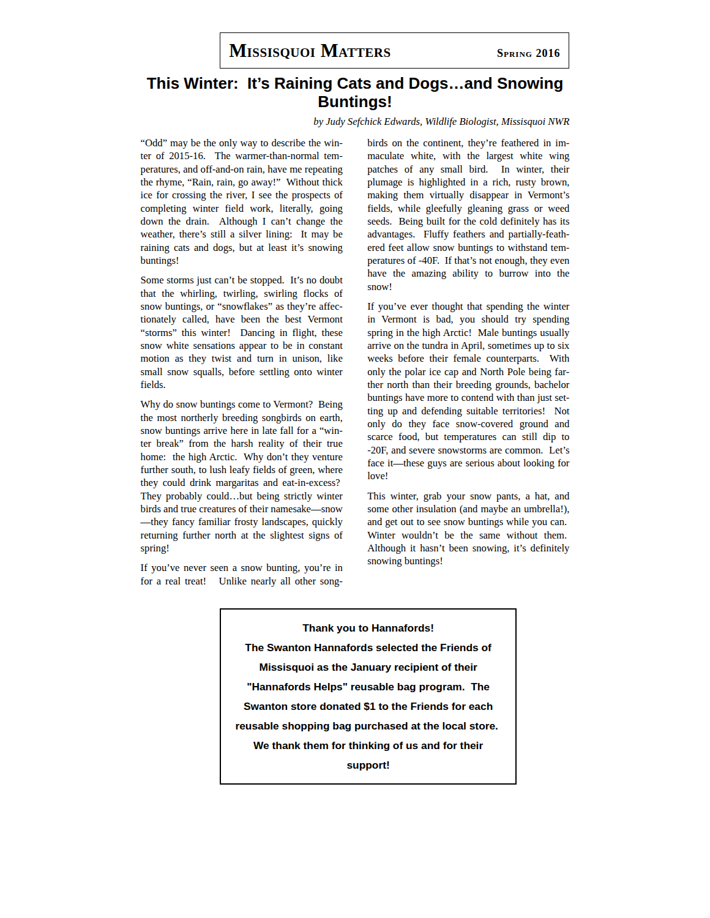Missisquoi Matters Spring 2016
This Winter: It’s Raining Cats and Dogs…and Snowing Buntings!
by Judy Sefchick Edwards, Wildlife Biologist, Missisquoi NWR
“Odd” may be the only way to describe the winter of 2015-16. The warmer-than-normal temperatures, and off-and-on rain, have me repeating the rhyme, “Rain, rain, go away!” Without thick ice for crossing the river, I see the prospects of completing winter field work, literally, going down the drain. Although I can’t change the weather, there’s still a silver lining: It may be raining cats and dogs, but at least it’s snowing buntings!
Some storms just can’t be stopped. It’s no doubt that the whirling, twirling, swirling flocks of snow buntings, or “snowflakes” as they’re affectionately called, have been the best Vermont “storms” this winter! Dancing in flight, these snow white sensations appear to be in constant motion as they twist and turn in unison, like small snow squalls, before settling onto winter fields.
Why do snow buntings come to Vermont? Being the most northerly breeding songbirds on earth, snow buntings arrive here in late fall for a “winter break” from the harsh reality of their true home: the high Arctic. Why don’t they venture further south, to lush leafy fields of green, where they could drink margaritas and eat-in-excess? They probably could…but being strictly winter birds and true creatures of their namesake—snow—they fancy familiar frosty landscapes, quickly returning further north at the slightest signs of spring!
If you’ve never seen a snow bunting, you’re in for a real treat! Unlike nearly all other songbirds on the continent, they’re feathered in immaculate white, with the largest white wing patches of any small bird. In winter, their plumage is highlighted in a rich, rusty brown, making them virtually disappear in Vermont’s fields, while gleefully gleaning grass or weed seeds. Being built for the cold definitely has its advantages. Fluffy feathers and partially-feathered feet allow snow buntings to withstand temperatures of -40F. If that’s not enough, they even have the amazing ability to burrow into the snow!
If you’ve ever thought that spending the winter in Vermont is bad, you should try spending spring in the high Arctic! Male buntings usually arrive on the tundra in April, sometimes up to six weeks before their female counterparts. With only the polar ice cap and North Pole being farther north than their breeding grounds, bachelor buntings have more to contend with than just setting up and defending suitable territories! Not only do they face snow-covered ground and scarce food, but temperatures can still dip to -20F, and severe snowstorms are common. Let’s face it—these guys are serious about looking for love!
This winter, grab your snow pants, a hat, and some other insulation (and maybe an umbrella!), and get out to see snow buntings while you can. Winter wouldn’t be the same without them. Although it hasn’t been snowing, it’s definitely snowing buntings!
Thank you to Hannafords!
The Swanton Hannafords selected the Friends of Missisquoi as the January recipient of their "Hannafords Helps" reusable bag program. The Swanton store donated $1 to the Friends for each reusable shopping bag purchased at the local store. We thank them for thinking of us and for their support!